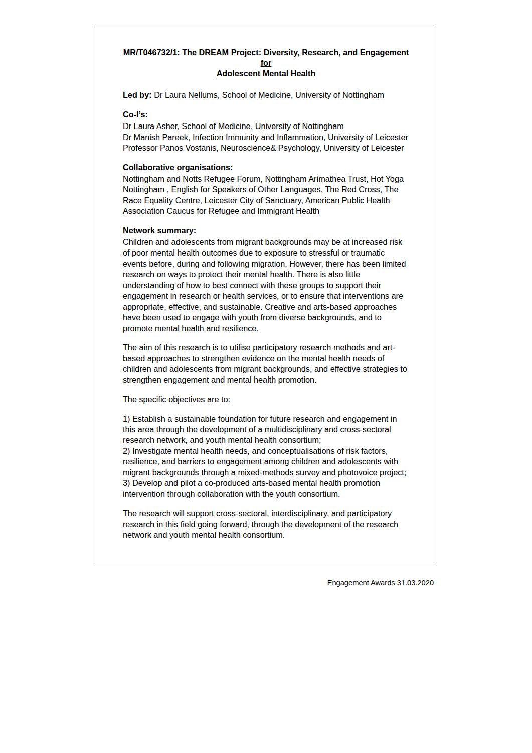MR/T046732/1: The DREAM Project: Diversity, Research, and Engagement for
Adolescent Mental Health
Led by: Dr Laura Nellums, School of Medicine, University of Nottingham
Co-I’s:
Dr Laura Asher, School of Medicine, University of Nottingham
Dr Manish Pareek, Infection Immunity and Inflammation, University of Leicester
Professor Panos Vostanis, Neuroscience& Psychology, University of Leicester
Collaborative organisations:
Nottingham and Notts Refugee Forum, Nottingham Arimathea Trust, Hot Yoga Nottingham , English for Speakers of Other Languages, The Red Cross, The Race Equality Centre, Leicester City of Sanctuary, American Public Health Association Caucus for Refugee and Immigrant Health
Network summary:
Children and adolescents from migrant backgrounds may be at increased risk of poor mental health outcomes due to exposure to stressful or traumatic events before, during and following migration. However, there has been limited research on ways to protect their mental health. There is also little understanding of how to best connect with these groups to support their engagement in research or health services, or to ensure that interventions are appropriate, effective, and sustainable. Creative and arts-based approaches have been used to engage with youth from diverse backgrounds, and to promote mental health and resilience.
The aim of this research is to utilise participatory research methods and art-based approaches to strengthen evidence on the mental health needs of children and adolescents from migrant backgrounds, and effective strategies to strengthen engagement and mental health promotion.
The specific objectives are to:
1) Establish a sustainable foundation for future research and engagement in this area through the development of a multidisciplinary and cross-sectoral research network, and youth mental health consortium;
2) Investigate mental health needs, and conceptualisations of risk factors, resilience, and barriers to engagement among children and adolescents with migrant backgrounds through a mixed-methods survey and photovoice project;
3) Develop and pilot a co-produced arts-based mental health promotion intervention through collaboration with the youth consortium.
The research will support cross-sectoral, interdisciplinary, and participatory research in this field going forward, through the development of the research network and youth mental health consortium.
Engagement Awards 31.03.2020